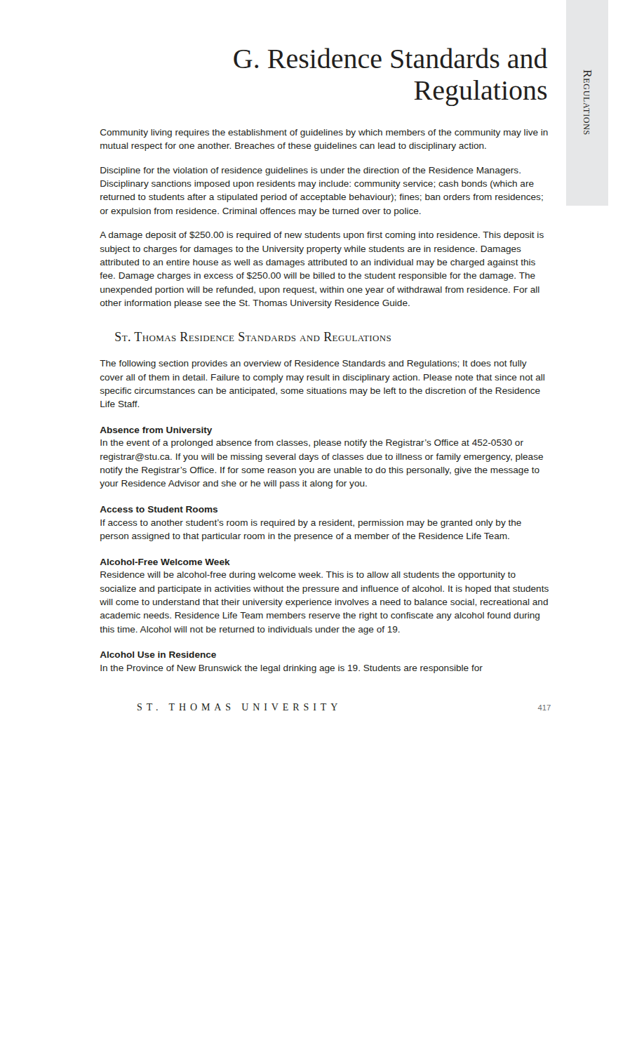Regulations
G. Residence Standards and
Regulations
Community living requires the establishment of guidelines by which members of the community may live in mutual respect for one another. Breaches of these guidelines can lead to disciplinary action.
Discipline for the violation of residence guidelines is under the direction of the Residence Managers. Disciplinary sanctions imposed upon residents may include: community service; cash bonds (which are returned to students after a stipulated period of acceptable behaviour); fines; ban orders from residences; or expulsion from residence. Criminal offences may be turned over to police.
A damage deposit of $250.00 is required of new students upon first coming into residence. This deposit is subject to charges for damages to the University property while students are in residence. Damages attributed to an entire house as well as damages attributed to an individual may be charged against this fee. Damage charges in excess of $250.00 will be billed to the student responsible for the damage. The unexpended portion will be refunded, upon request, within one year of withdrawal from residence. For all other information please see the St. Thomas University Residence Guide.
St. Thomas Residence Standards and Regulations
The following section provides an overview of Residence Standards and Regulations; It does not fully cover all of them in detail. Failure to comply may result in disciplinary action. Please note that since not all specific circumstances can be anticipated, some situations may be left to the discretion of the Residence Life Staff.
Absence from University
In the event of a prolonged absence from classes, please notify the Registrar’s Office at 452-0530 or registrar@stu.ca. If you will be missing several days of classes due to illness or family emergency, please notify the Registrar’s Office. If for some reason you are unable to do this personally, give the message to your Residence Advisor and she or he will pass it along for you.
Access to Student Rooms
If access to another student’s room is required by a resident, permission may be granted only by the person assigned to that particular room in the presence of a member of the Residence Life Team.
Alcohol-Free Welcome Week
Residence will be alcohol-free during welcome week. This is to allow all students the opportunity to socialize and participate in activities without the pressure and influence of alcohol. It is hoped that students will come to understand that their university experience involves a need to balance social, recreational and academic needs. Residence Life Team members reserve the right to confiscate any alcohol found during this time. Alcohol will not be returned to individuals under the age of 19.
Alcohol Use in Residence
In the Province of New Brunswick the legal drinking age is 19. Students are responsible for
ST. THOMAS UNIVERSITY
417